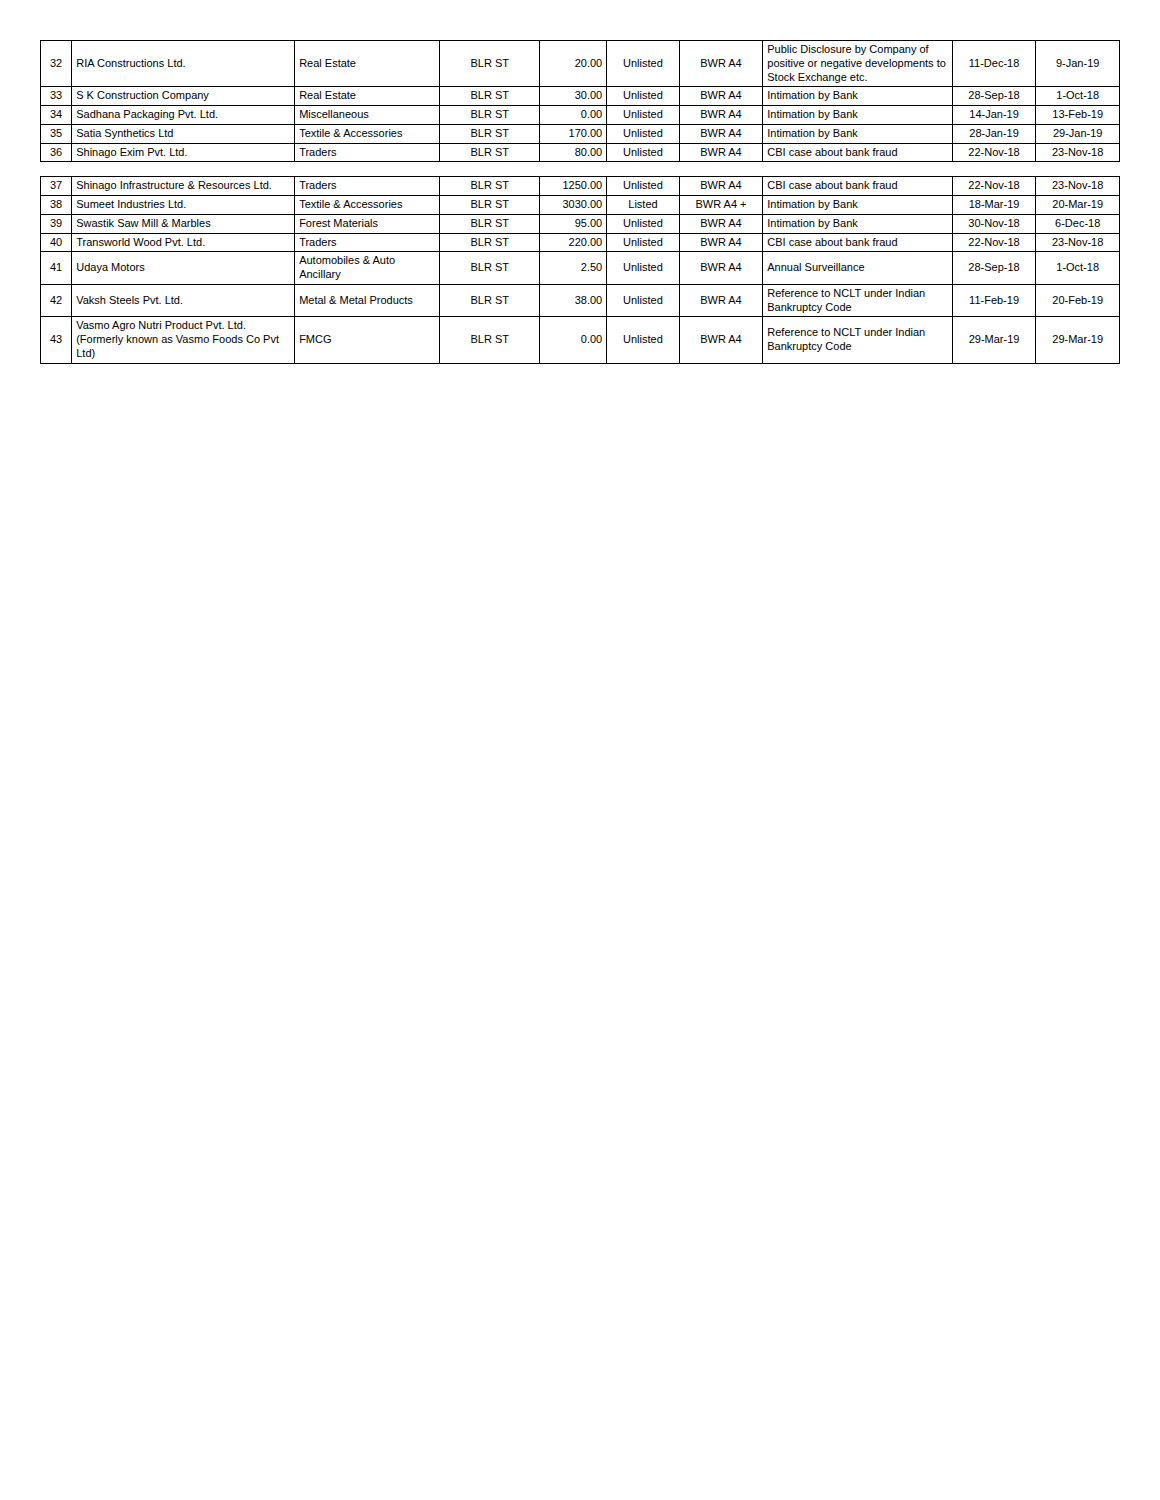| 32 | RIA Constructions Ltd. | Real Estate | BLR ST | 20.00 | Unlisted | BWR A4 | Public Disclosure by Company of positive or negative developments to Stock Exchange etc. | 11-Dec-18 | 9-Jan-19 |
| 33 | S K Construction Company | Real Estate | BLR ST | 30.00 | Unlisted | BWR A4 | Intimation by Bank | 28-Sep-18 | 1-Oct-18 |
| 34 | Sadhana Packaging Pvt. Ltd. | Miscellaneous | BLR ST | 0.00 | Unlisted | BWR A4 | Intimation by Bank | 14-Jan-19 | 13-Feb-19 |
| 35 | Satia Synthetics Ltd | Textile & Accessories | BLR ST | 170.00 | Unlisted | BWR A4 | Intimation by Bank | 28-Jan-19 | 29-Jan-19 |
| 36 | Shinago Exim Pvt. Ltd. | Traders | BLR ST | 80.00 | Unlisted | BWR A4 | CBI case about bank fraud | 22-Nov-18 | 23-Nov-18 |
| 37 | Shinago Infrastructure & Resources Ltd. | Traders | BLR ST | 1250.00 | Unlisted | BWR A4 | CBI case about bank fraud | 22-Nov-18 | 23-Nov-18 |
| 38 | Sumeet Industries Ltd. | Textile & Accessories | BLR ST | 3030.00 | Listed | BWR A4 + | Intimation by Bank | 18-Mar-19 | 20-Mar-19 |
| 39 | Swastik Saw Mill & Marbles | Forest Materials | BLR ST | 95.00 | Unlisted | BWR A4 | Intimation by Bank | 30-Nov-18 | 6-Dec-18 |
| 40 | Transworld Wood Pvt. Ltd. | Traders | BLR ST | 220.00 | Unlisted | BWR A4 | CBI case about bank fraud | 22-Nov-18 | 23-Nov-18 |
| 41 | Udaya Motors | Automobiles & Auto Ancillary | BLR ST | 2.50 | Unlisted | BWR A4 | Annual Surveillance | 28-Sep-18 | 1-Oct-18 |
| 42 | Vaksh Steels Pvt. Ltd. | Metal & Metal Products | BLR ST | 38.00 | Unlisted | BWR A4 | Reference to NCLT under Indian Bankruptcy Code | 11-Feb-19 | 20-Feb-19 |
| 43 | Vasmo Agro Nutri Product Pvt. Ltd.(Formerly known as Vasmo Foods Co Pvt Ltd) | FMCG | BLR ST | 0.00 | Unlisted | BWR A4 | Reference to NCLT under Indian Bankruptcy Code | 29-Mar-19 | 29-Mar-19 |